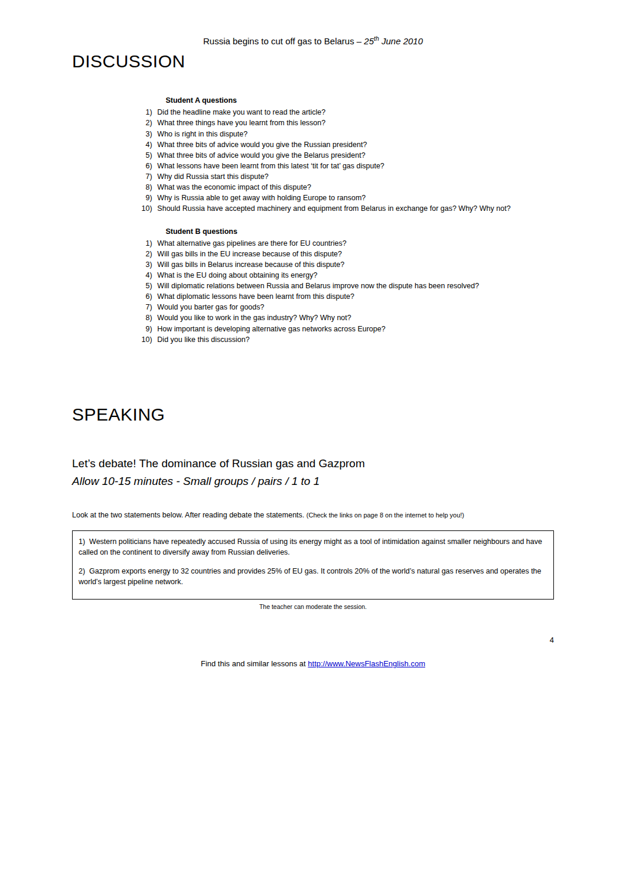Russia begins to cut off gas to Belarus – 25th June 2010
DISCUSSION
Student A questions
1) Did the headline make you want to read the article?
2) What three things have you learnt from this lesson?
3) Who is right in this dispute?
4) What three bits of advice would you give the Russian president?
5) What three bits of advice would you give the Belarus president?
6) What lessons have been learnt from this latest ‘tit for tat’ gas dispute?
7) Why did Russia start this dispute?
8) What was the economic impact of this dispute?
9) Why is Russia able to get away with holding Europe to ransom?
10) Should Russia have accepted machinery and equipment from Belarus in exchange for gas? Why? Why not?
Student B questions
1) What alternative gas pipelines are there for EU countries?
2) Will gas bills in the EU increase because of this dispute?
3) Will gas bills in Belarus increase because of this dispute?
4) What is the EU doing about obtaining its energy?
5) Will diplomatic relations between Russia and Belarus improve now the dispute has been resolved?
6) What diplomatic lessons have been learnt from this dispute?
7) Would you barter gas for goods?
8) Would you like to work in the gas industry? Why? Why not?
9) How important is developing alternative gas networks across Europe?
10) Did you like this discussion?
SPEAKING
Let’s debate! The dominance of Russian gas and Gazprom
Allow 10-15 minutes - Small groups / pairs / 1 to 1
Look at the two statements below. After reading debate the statements. (Check the links on page 8 on the internet to help you!)
1) Western politicians have repeatedly accused Russia of using its energy might as a tool of intimidation against smaller neighbours and have called on the continent to diversify away from Russian deliveries.
2) Gazprom exports energy to 32 countries and provides 25% of EU gas. It controls 20% of the world’s natural gas reserves and operates the world’s largest pipeline network.
The teacher can moderate the session.
4
Find this and similar lessons at http://www.NewsFlashEnglish.com